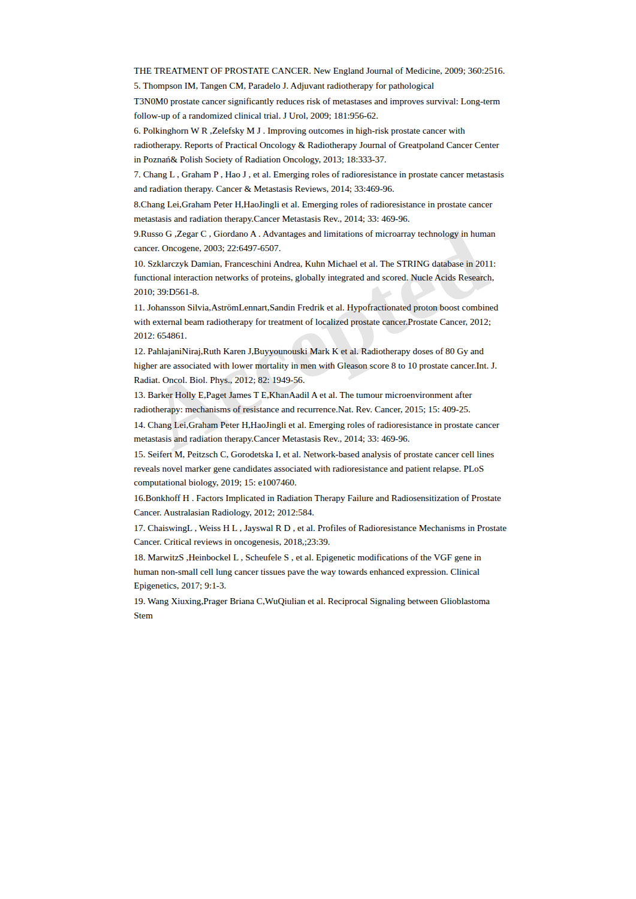Accepted
THE TREATMENT OF PROSTATE CANCER. New England Journal of Medicine, 2009; 360:2516.
5. Thompson IM, Tangen CM, Paradelo J. Adjuvant radiotherapy for pathological
T3N0M0 prostate cancer significantly reduces risk of metastases and improves survival: Long-term follow-up of a randomized clinical trial. J Urol, 2009; 181:956-62.
6. Polkinghorn W R ,Zelefsky M J . Improving outcomes in high-risk prostate cancer with radiotherapy. Reports of Practical Oncology & Radiotherapy Journal of Greatpoland Cancer Center in Poznań& Polish Society of Radiation Oncology, 2013; 18:333-37.
7. Chang L , Graham P , Hao J , et al. Emerging roles of radioresistance in prostate cancer metastasis and radiation therapy. Cancer & Metastasis Reviews, 2014; 33:469-96.
8.Chang Lei,Graham Peter H,HaoJingli et al. Emerging roles of radioresistance in prostate cancer metastasis and radiation therapy.Cancer Metastasis Rev., 2014; 33: 469-96.
9.Russo G ,Zegar C , Giordano A . Advantages and limitations of microarray technology in human cancer. Oncogene, 2003; 22:6497-6507.
10. Szklarczyk Damian, Franceschini Andrea, Kuhn Michael et al. The STRING database in 2011: functional interaction networks of proteins, globally integrated and scored. Nucle Acids Research, 2010; 39:D561-8.
11. Johansson Silvia,AströmLennart,Sandin Fredrik et al. Hypofractionated proton boost combined with external beam radiotherapy for treatment of localized prostate cancer.Prostate Cancer, 2012; 2012: 654861.
12. PahlajaniNiraj,Ruth Karen J,Buyyounouski Mark K et al. Radiotherapy doses of 80 Gy and higher are associated with lower mortality in men with Gleason score 8 to 10 prostate cancer.Int. J. Radiat. Oncol. Biol. Phys., 2012; 82: 1949-56.
13. Barker Holly E,Paget James T E,KhanAadil A et al. The tumour microenvironment after radiotherapy: mechanisms of resistance and recurrence.Nat. Rev. Cancer, 2015; 15: 409-25.
14. Chang Lei,Graham Peter H,HaoJingli et al. Emerging roles of radioresistance in prostate cancer metastasis and radiation therapy.Cancer Metastasis Rev., 2014; 33: 469-96.
15. Seifert M, Peitzsch C, Gorodetska I, et al. Network-based analysis of prostate cancer cell lines reveals novel marker gene candidates associated with radioresistance and patient relapse. PLoS computational biology, 2019; 15: e1007460.
16.Bonkhoff H . Factors Implicated in Radiation Therapy Failure and Radiosensitization of Prostate Cancer. Australasian Radiology, 2012; 2012:584.
17. ChaiswingL , Weiss H L , Jayswal R D , et al. Profiles of Radioresistance Mechanisms in Prostate Cancer. Critical reviews in oncogenesis, 2018,;23:39.
18. MarwitzS ,Heinbockel L , Scheufele S , et al. Epigenetic modifications of the VGF gene in human non-small cell lung cancer tissues pave the way towards enhanced expression. Clinical Epigenetics, 2017; 9:1-3.
19. Wang Xiuxing,Prager Briana C,WuQiulian et al. Reciprocal Signaling between Glioblastoma Stem